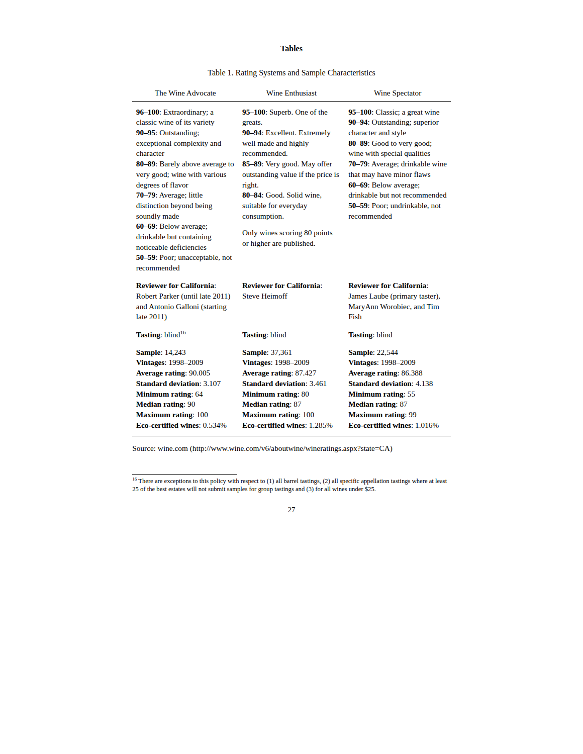Tables
Table 1. Rating Systems and Sample Characteristics
| The Wine Advocate | Wine Enthusiast | Wine Spectator |
| --- | --- | --- |
| 96–100 : Extraordinary; a classic wine of its variety 90–95 : Outstanding; exceptional complexity and character 80–89 : Barely above average to very good; wine with various degrees of flavor 70–79 : Average; little distinction beyond being soundly made 60–69 : Below average; drinkable but containing noticeable deficiencies 50–59 : Poor; unacceptable, not recommended | 95–100 : Superb. One of the greats. 90–94 : Excellent. Extremely well made and highly recommended. 85–89 : Very good. May offer outstanding value if the price is right. 80–84 : Good. Solid wine, suitable for everyday consumption. Only wines scoring 80 points or higher are published. | 95–100 : Classic; a great wine 90–94 : Outstanding; superior character and style 80–89 : Good to very good; wine with special qualities 70–79 : Average; drinkable wine that may have minor flaws 60–69 : Below average; drinkable but not recommended 50–59 : Poor; undrinkable, not recommended |
| Reviewer for California : Robert Parker (until late 2011) and Antonio Galloni (starting late 2011) | Reviewer for California : Steve Heimoff | Reviewer for California : James Laube (primary taster), MaryAnn Worobiec, and Tim Fish |
| Tasting : blind 16 | Tasting : blind | Tasting : blind |
| Sample : 14,243 Vintages : 1998–2009 Average rating : 90.005 Standard deviation : 3.107 Minimum rating : 64 Median rating : 90 Maximum rating : 100 Eco-certified wines : 0.534% | Sample : 37,361 Vintages : 1998–2009 Average rating : 87.427 Standard deviation : 3.461 Minimum rating : 80 Median rating : 87 Maximum rating : 100 Eco-certified wines : 1.285% | Sample : 22,544 Vintages : 1998–2009 Average rating : 86.388 Standard deviation : 4.138 Minimum rating : 55 Median rating : 87 Maximum rating : 99 Eco-certified wines : 1.016% |
Source: wine.com (http://www.wine.com/v6/aboutwine/wineratings.aspx?state=CA)
16 There are exceptions to this policy with respect to (1) all barrel tastings, (2) all specific appellation tastings where at least 25 of the best estates will not submit samples for group tastings and (3) for all wines under $25.
27